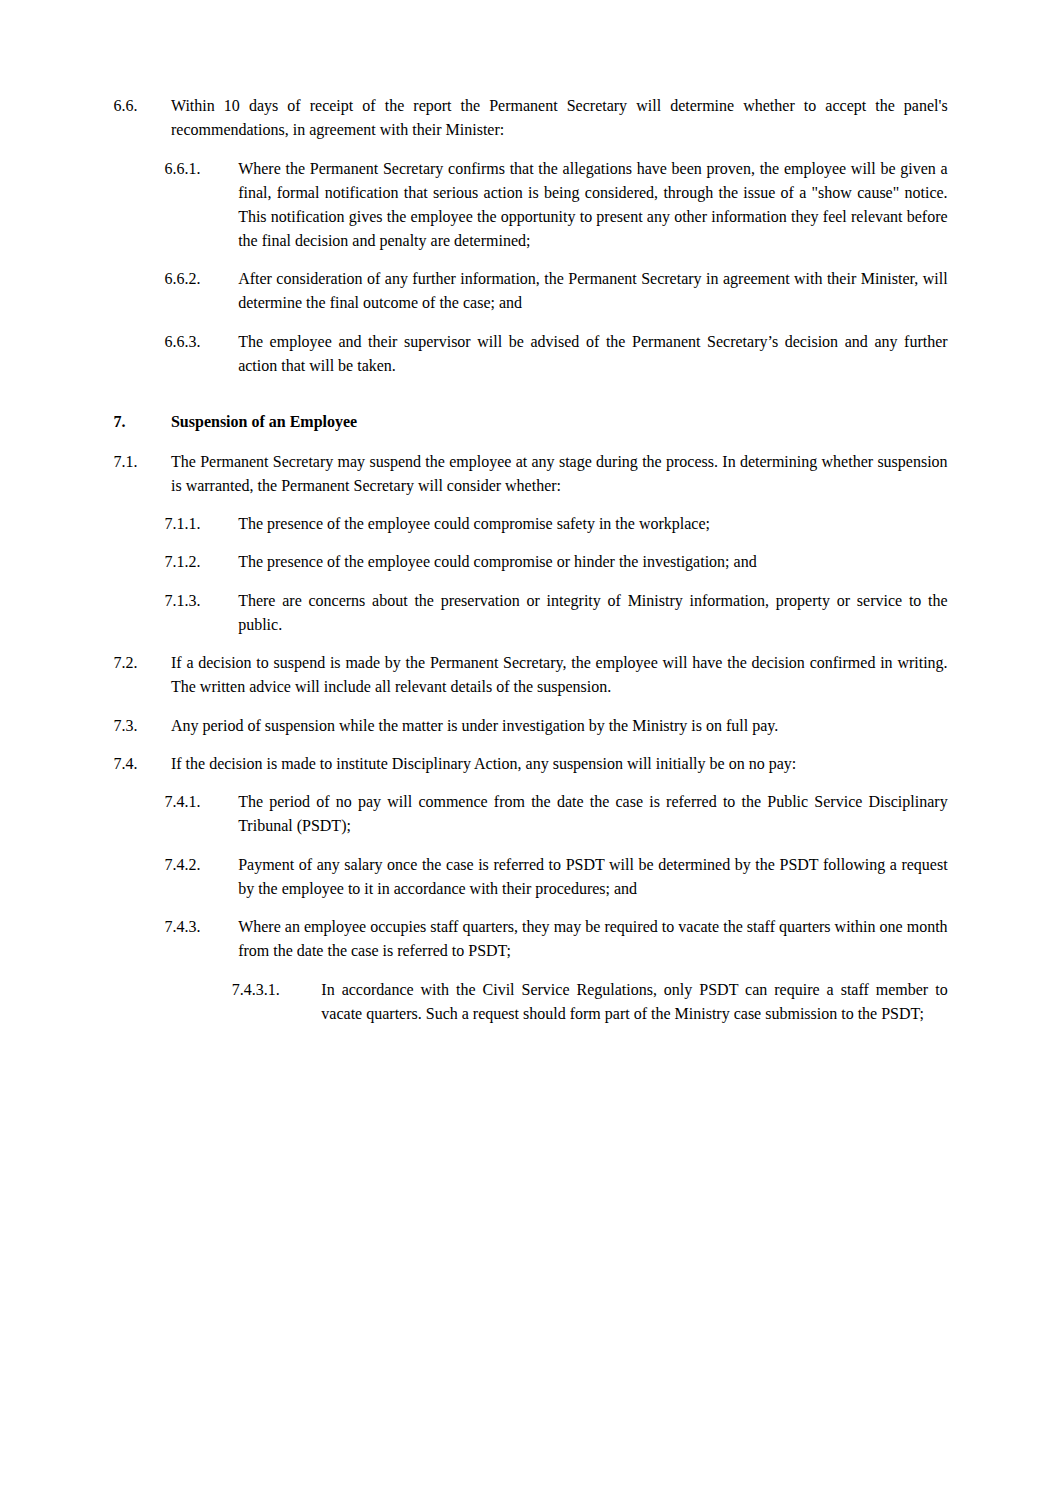6.6. Within 10 days of receipt of the report the Permanent Secretary will determine whether to accept the panel's recommendations, in agreement with their Minister:
6.6.1. Where the Permanent Secretary confirms that the allegations have been proven, the employee will be given a final, formal notification that serious action is being considered, through the issue of a "show cause" notice. This notification gives the employee the opportunity to present any other information they feel relevant before the final decision and penalty are determined;
6.6.2. After consideration of any further information, the Permanent Secretary in agreement with their Minister, will determine the final outcome of the case; and
6.6.3. The employee and their supervisor will be advised of the Permanent Secretary’s decision and any further action that will be taken.
7. Suspension of an Employee
7.1. The Permanent Secretary may suspend the employee at any stage during the process. In determining whether suspension is warranted, the Permanent Secretary will consider whether:
7.1.1. The presence of the employee could compromise safety in the workplace;
7.1.2. The presence of the employee could compromise or hinder the investigation; and
7.1.3. There are concerns about the preservation or integrity of Ministry information, property or service to the public.
7.2. If a decision to suspend is made by the Permanent Secretary, the employee will have the decision confirmed in writing. The written advice will include all relevant details of the suspension.
7.3. Any period of suspension while the matter is under investigation by the Ministry is on full pay.
7.4. If the decision is made to institute Disciplinary Action, any suspension will initially be on no pay:
7.4.1. The period of no pay will commence from the date the case is referred to the Public Service Disciplinary Tribunal (PSDT);
7.4.2. Payment of any salary once the case is referred to PSDT will be determined by the PSDT following a request by the employee to it in accordance with their procedures; and
7.4.3. Where an employee occupies staff quarters, they may be required to vacate the staff quarters within one month from the date the case is referred to PSDT;
7.4.3.1. In accordance with the Civil Service Regulations, only PSDT can require a staff member to vacate quarters. Such a request should form part of the Ministry case submission to the PSDT;